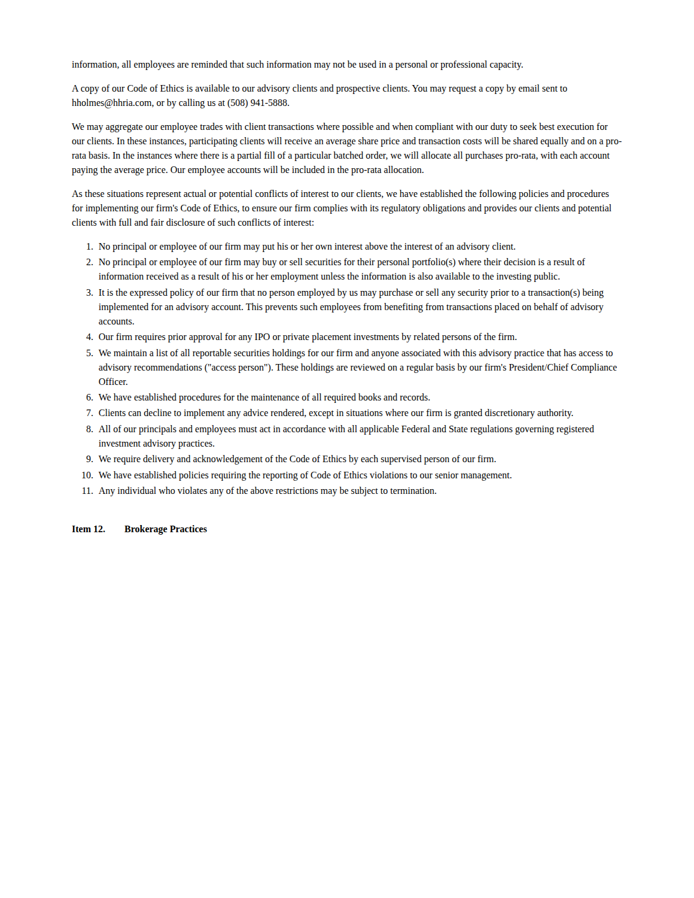information, all employees are reminded that such information may not be used in a personal or professional capacity.
A copy of our Code of Ethics is available to our advisory clients and prospective clients. You may request a copy by email sent to hholmes@hhria.com, or by calling us at (508) 941-5888.
We may aggregate our employee trades with client transactions where possible and when compliant with our duty to seek best execution for our clients. In these instances, participating clients will receive an average share price and transaction costs will be shared equally and on a pro-rata basis. In the instances where there is a partial fill of a particular batched order, we will allocate all purchases pro-rata, with each account paying the average price. Our employee accounts will be included in the pro-rata allocation.
As these situations represent actual or potential conflicts of interest to our clients, we have established the following policies and procedures for implementing our firm's Code of Ethics, to ensure our firm complies with its regulatory obligations and provides our clients and potential clients with full and fair disclosure of such conflicts of interest:
No principal or employee of our firm may put his or her own interest above the interest of an advisory client.
No principal or employee of our firm may buy or sell securities for their personal portfolio(s) where their decision is a result of information received as a result of his or her employment unless the information is also available to the investing public.
It is the expressed policy of our firm that no person employed by us may purchase or sell any security prior to a transaction(s) being implemented for an advisory account. This prevents such employees from benefiting from transactions placed on behalf of advisory accounts.
Our firm requires prior approval for any IPO or private placement investments by related persons of the firm.
We maintain a list of all reportable securities holdings for our firm and anyone associated with this advisory practice that has access to advisory recommendations ("access person"). These holdings are reviewed on a regular basis by our firm's President/Chief Compliance Officer.
We have established procedures for the maintenance of all required books and records.
Clients can decline to implement any advice rendered, except in situations where our firm is granted discretionary authority.
All of our principals and employees must act in accordance with all applicable Federal and State regulations governing registered investment advisory practices.
We require delivery and acknowledgement of the Code of Ethics by each supervised person of our firm.
We have established policies requiring the reporting of Code of Ethics violations to our senior management.
Any individual who violates any of the above restrictions may be subject to termination.
Item 12. Brokerage Practices